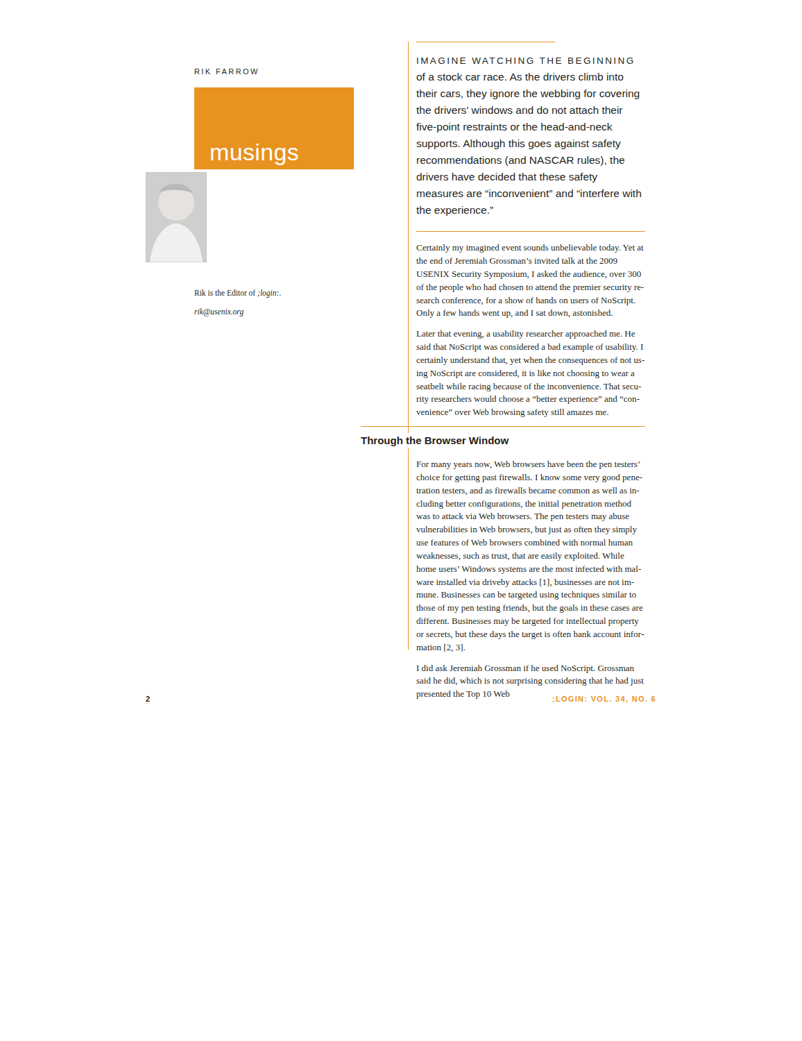Rik Farrow
musings
Rik is the Editor of ;login:.
rik@usenix.org
Imagine watching the beginning of a stock car race. As the drivers climb into their cars, they ignore the webbing for covering the drivers’ windows and do not attach their five-point restraints or the head-and-neck supports. Although this goes against safety recommendations (and NASCAR rules), the drivers have decided that these safety measures are “inconvenient” and “interfere with the experience.”
Certainly my imagined event sounds unbelievable today. Yet at the end of Jeremiah Grossman’s invited talk at the 2009 USENIX Security Symposium, I asked the audience, over 300 of the people who had chosen to attend the premier security research conference, for a show of hands on users of NoScript. Only a few hands went up, and I sat down, astonished.
Later that evening, a usability researcher approached me. He said that NoScript was considered a bad example of usability. I certainly understand that, yet when the consequences of not using NoScript are considered, it is like not choosing to wear a seatbelt while racing because of the inconvenience. That security researchers would choose a “better experience” and “convenience” over Web browsing safety still amazes me.
Through the Browser Window
For many years now, Web browsers have been the pen testers’ choice for getting past firewalls. I know some very good penetration testers, and as firewalls became common as well as including better configurations, the initial penetration method was to attack via Web browsers. The pen testers may abuse vulnerabilities in Web browsers, but just as often they simply use features of Web browsers combined with normal human weaknesses, such as trust, that are easily exploited. While home users’ Windows systems are the most infected with malware installed via driveby attacks [1], businesses are not immune. Businesses can be targeted using techniques similar to those of my pen testing friends, but the goals in these cases are different. Businesses may be targeted for intellectual property or secrets, but these days the target is often bank account information [2, 3].
I did ask Jeremiah Grossman if he used NoScript. Grossman said he did, which is not surprising considering that he had just presented the Top 10 Web
2
;login: vol. 34, no. 6